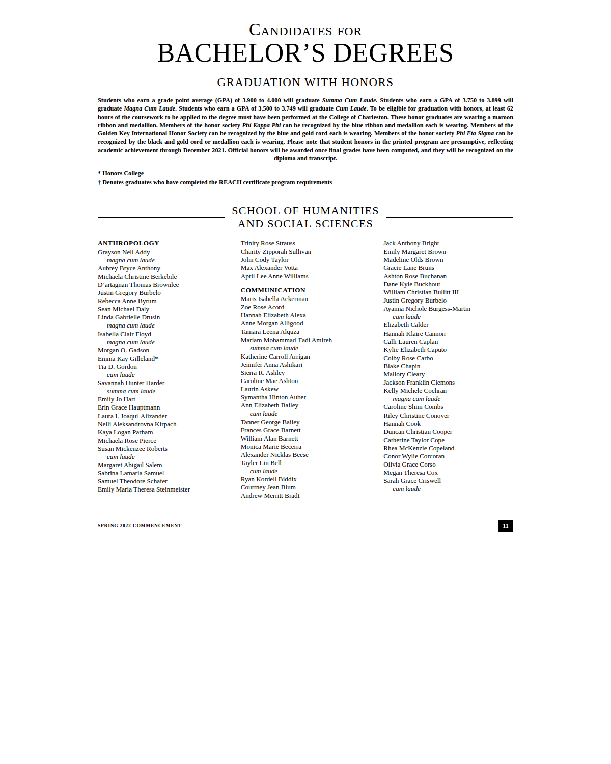Candidates for
BACHELOR’S DEGREES
GRADUATION WITH HONORS
Students who earn a grade point average (GPA) of 3.900 to 4.000 will graduate Summa Cum Laude. Students who earn a GPA of 3.750 to 3.899 will graduate Magna Cum Laude. Students who earn a GPA of 3.500 to 3.749 will graduate Cum Laude. To be eligible for graduation with honors, at least 62 hours of the coursework to be applied to the degree must have been performed at the College of Charleston. These honor graduates are wearing a maroon ribbon and medallion. Members of the honor society Phi Kappa Phi can be recognized by the blue ribbon and medallion each is wearing. Members of the Golden Key International Honor Society can be recognized by the blue and gold cord each is wearing. Members of the honor society Phi Eta Sigma can be recognized by the black and gold cord or medallion each is wearing. Please note that student honors in the printed program are presumptive, reflecting academic achievement through December 2021. Official honors will be awarded once final grades have been computed, and they will be recognized on the diploma and transcript.
* Honors College
† Denotes graduates who have completed the REACH certificate program requirements
SCHOOL OF HUMANITIES
AND SOCIAL SCIENCES
ANTHROPOLOGY
Grayson Nell Addy
magna cum laude
Aubrey Bryce Anthony
Michaela Christine Berkebile
D’artagnan Thomas Brownlee
Justin Gregory Burbelo
Rebecca Anne Byrum
Sean Michael Daly
Linda Gabrielle Drusin
magna cum laude
Isabella Clair Floyd
magna cum laude
Morgan O. Gadson
Emma Kay Gilleland*
Tia D. Gordon
cum laude
Savannah Hunter Harder
summa cum laude
Emily Jo Hart
Erin Grace Hauptmann
Laura I. Joaqui-Alizander
Nelli Aleksandrovna Kirpach
Kaya Logan Parham
Michaela Rose Pierce
Susan Mickenzee Roberts
cum laude
Margaret Abigail Salem
Sabrina Lamaria Samuel
Samuel Theodore Schafer
Emily Maria Theresa Steinmeister
Trinity Rose Strauss
Charity Zipporah Sullivan
John Cody Taylor
Max Alexander Votta
April Lee Anne Williams
COMMUNICATION
Maris Isabella Ackerman
Zoe Rose Acord
Hannah Elizabeth Alexa
Anne Morgan Alligood
Tamara Leena Alquza
Mariam Mohammad-Fadi Amireh
summa cum laude
Katherine Carroll Arrigan
Jennifer Anna Ashikari
Sierra R. Ashley
Caroline Mae Ashton
Laurin Askew
Symantha Hinton Auber
Ann Elizabeth Bailey
cum laude
Tanner George Bailey
Frances Grace Barnett
William Alan Barnett
Monica Marie Becerra
Alexander Nicklas Beese
Tayler Lin Bell
cum laude
Ryan Kordell Biddix
Courtney Jean Blum
Andrew Merritt Bradt
Jack Anthony Bright
Emily Margaret Brown
Madeline Olds Brown
Gracie Lane Bruns
Ashton Rose Buchanan
Dane Kyle Buckhout
William Christian Bullitt III
Justin Gregory Burbelo
Ayanna Nichole Burgess-Martin
cum laude
Elizabeth Calder
Hannah Klaire Cannon
Calli Lauren Caplan
Kylie Elizabeth Caputo
Colby Rose Carbo
Blake Chapin
Mallory Cleary
Jackson Franklin Clemons
Kelly Michele Cochran
magna cum laude
Caroline Shim Combs
Riley Christine Conover
Hannah Cook
Duncan Christian Cooper
Catherine Taylor Cope
Rhea McKenzie Copeland
Conor Wylie Corcoran
Olivia Grace Corso
Megan Theresa Cox
Sarah Grace Criswell
cum laude
SPRING 2022 COMMENCEMENT
11